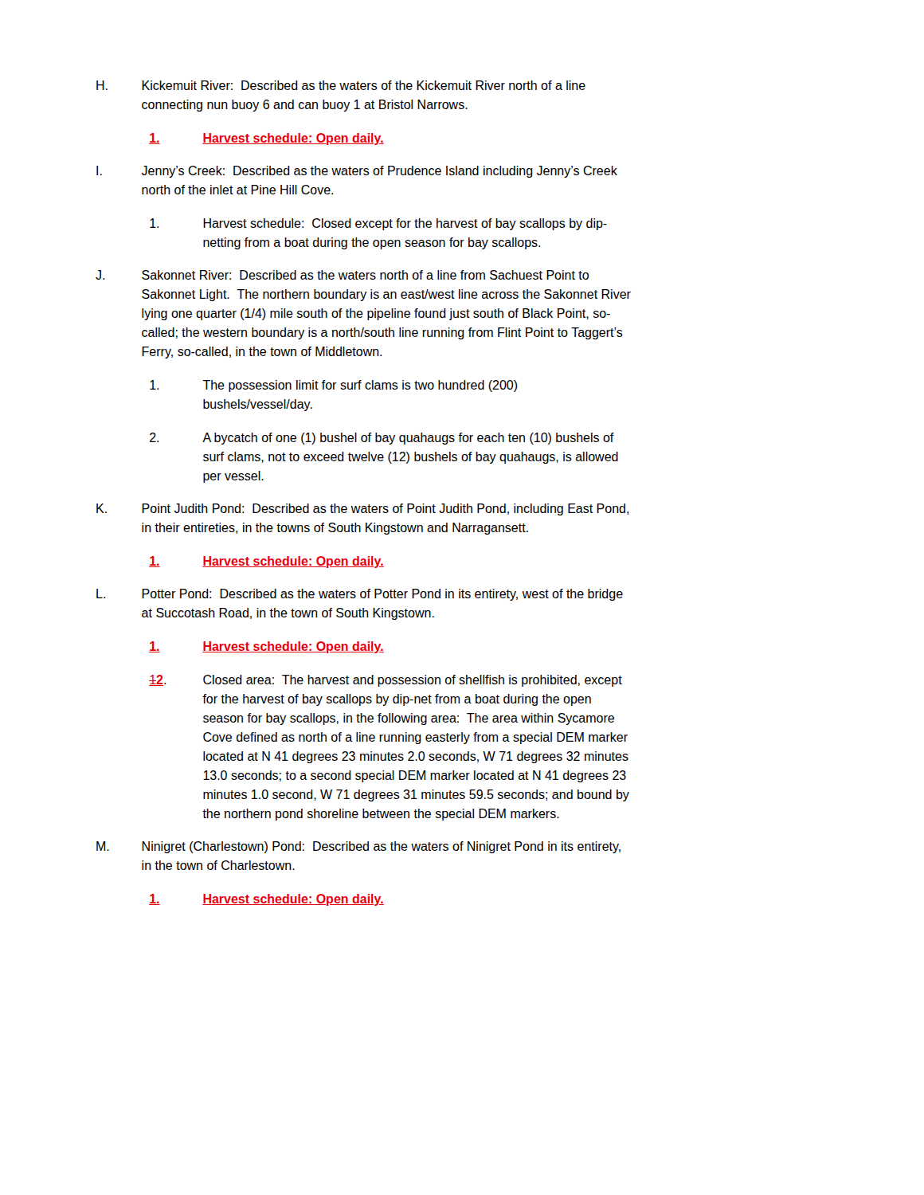H.
Kickemuit River: Described as the waters of the Kickemuit River north of a line connecting nun buoy 6 and can buoy 1 at Bristol Narrows.
1.
Harvest schedule: Open daily.
I.
Jenny’s Creek: Described as the waters of Prudence Island including Jenny’s Creek north of the inlet at Pine Hill Cove.
1.
Harvest schedule: Closed except for the harvest of bay scallops by dip-netting from a boat during the open season for bay scallops.
J.
Sakonnet River: Described as the waters north of a line from Sachuest Point to Sakonnet Light. The northern boundary is an east/west line across the Sakonnet River lying one quarter (1/4) mile south of the pipeline found just south of Black Point, so-called; the western boundary is a north/south line running from Flint Point to Taggert’s Ferry, so-called, in the town of Middletown.
1.
The possession limit for surf clams is two hundred (200) bushels/vessel/day.
2.
A bycatch of one (1) bushel of bay quahaugs for each ten (10) bushels of surf clams, not to exceed twelve (12) bushels of bay quahaugs, is allowed per vessel.
K.
Point Judith Pond: Described as the waters of Point Judith Pond, including East Pond, in their entireties, in the towns of South Kingstown and Narragansett.
1.
Harvest schedule: Open daily.
L.
Potter Pond: Described as the waters of Potter Pond in its entirety, west of the bridge at Succotash Road, in the town of South Kingstown.
1.
Harvest schedule: Open daily.
12.
Closed area: The harvest and possession of shellfish is prohibited, except for the harvest of bay scallops by dip-net from a boat during the open season for bay scallops, in the following area: The area within Sycamore Cove defined as north of a line running easterly from a special DEM marker located at N 41 degrees 23 minutes 2.0 seconds, W 71 degrees 32 minutes 13.0 seconds; to a second special DEM marker located at N 41 degrees 23 minutes 1.0 second, W 71 degrees 31 minutes 59.5 seconds; and bound by the northern pond shoreline between the special DEM markers.
M.
Ninigret (Charlestown) Pond: Described as the waters of Ninigret Pond in its entirety, in the town of Charlestown.
1.
Harvest schedule: Open daily.